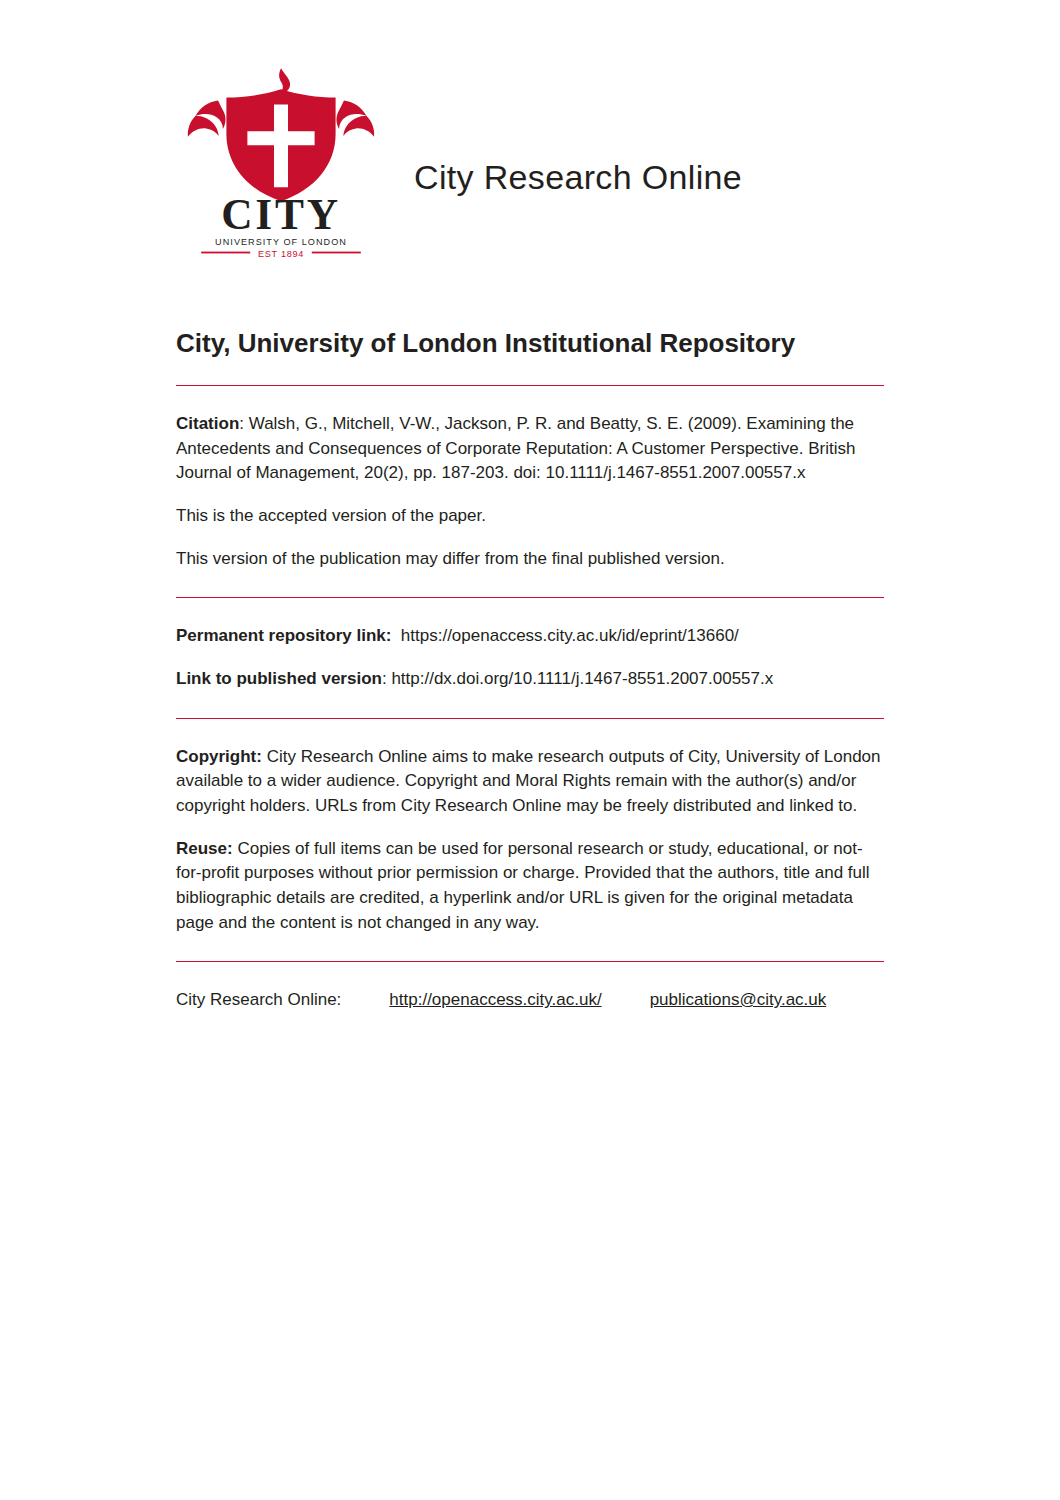CITY UNIVERSITY OF LONDON EST 1894
City Research Online
City, University of London Institutional Repository
Citation: Walsh, G., Mitchell, V-W., Jackson, P. R. and Beatty, S. E. (2009). Examining the Antecedents and Consequences of Corporate Reputation: A Customer Perspective. British Journal of Management, 20(2), pp. 187-203. doi: 10.1111/j.1467-8551.2007.00557.x
This is the accepted version of the paper.
This version of the publication may differ from the final published version.
Permanent repository link: https://openaccess.city.ac.uk/id/eprint/13660/
Link to published version: http://dx.doi.org/10.1111/j.1467-8551.2007.00557.x
Copyright: City Research Online aims to make research outputs of City, University of London available to a wider audience. Copyright and Moral Rights remain with the author(s) and/or copyright holders. URLs from City Research Online may be freely distributed and linked to.
Reuse: Copies of full items can be used for personal research or study, educational, or not-for-profit purposes without prior permission or charge. Provided that the authors, title and full bibliographic details are credited, a hyperlink and/or URL is given for the original metadata page and the content is not changed in any way.
City Research Online: http://openaccess.city.ac.uk/ publications@city.ac.uk